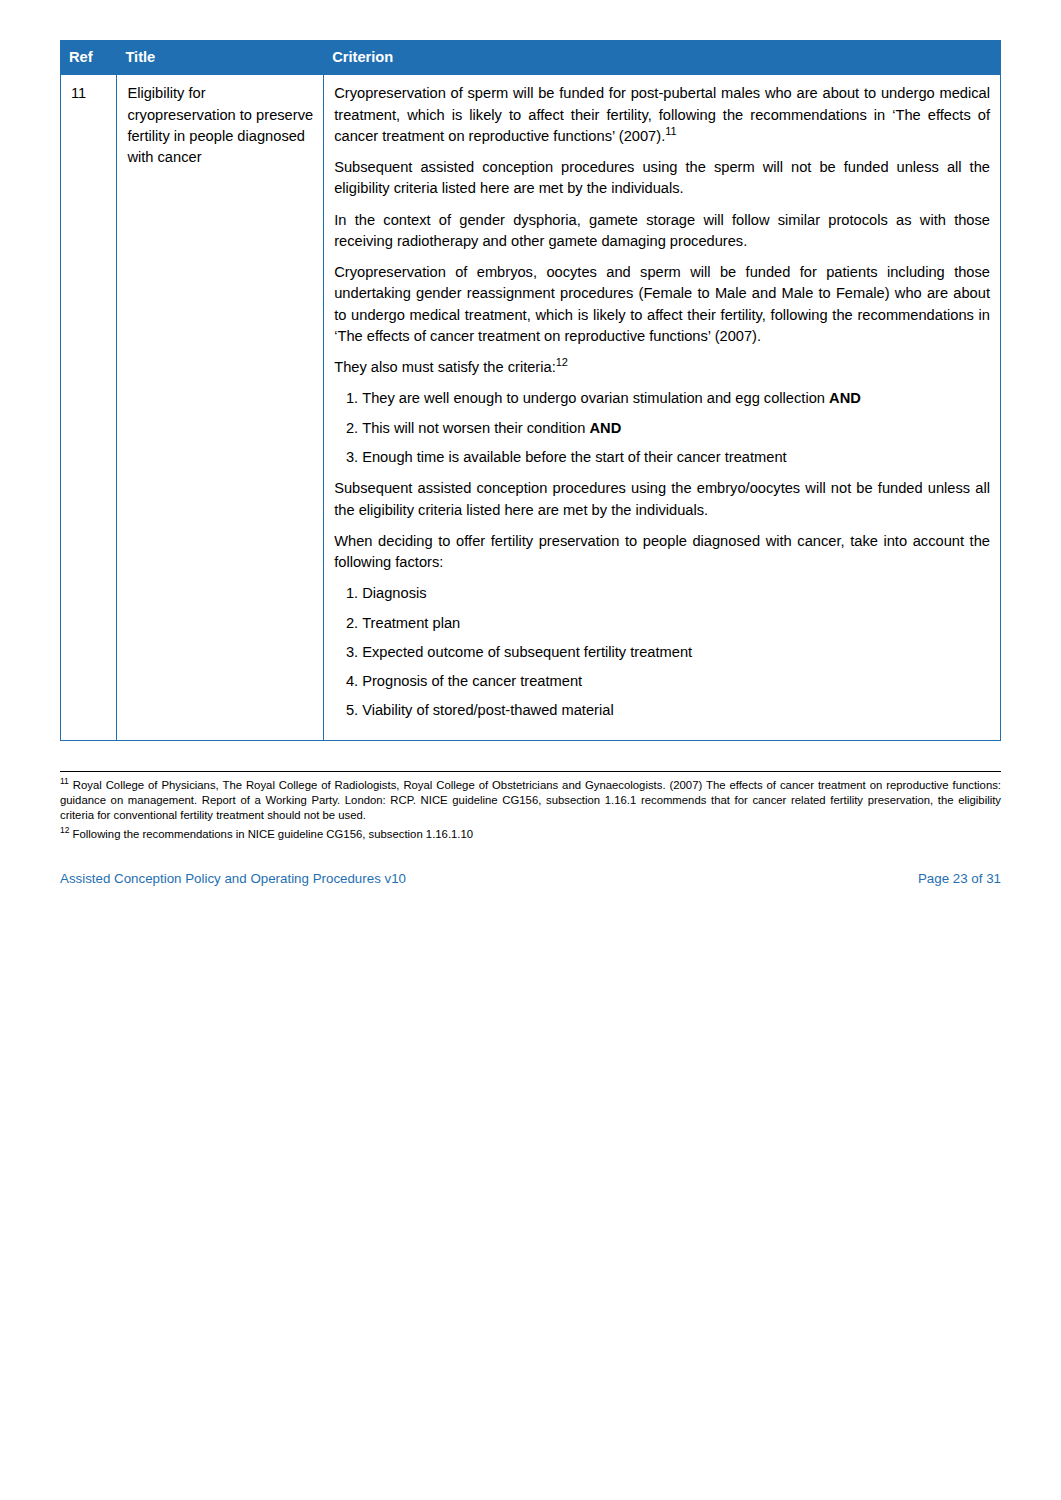| Ref | Title | Criterion |
| --- | --- | --- |
| 11 | Eligibility for cryopreservation to preserve fertility in people diagnosed with cancer | Cryopreservation of sperm will be funded for post-pubertal males who are about to undergo medical treatment, which is likely to affect their fertility, following the recommendations in ‘The effects of cancer treatment on reproductive functions’ (2007). 11 Subsequent assisted conception procedures using the sperm will not be funded unless all the eligibility criteria listed here are met by the individuals. In the context of gender dysphoria, gamete storage will follow similar protocols as with those receiving radiotherapy and other gamete damaging procedures. Cryopreservation of embryos, oocytes and sperm will be funded for patients including those undertaking gender reassignment procedures (Female to Male and Male to Female) who are about to undergo medical treatment, which is likely to affect their fertility, following the recommendations in ‘The effects of cancer treatment on reproductive functions’ (2007). They also must satisfy the criteria: 12 They are well enough to undergo ovarian stimulation and egg collection AND This will not worsen their condition AND Enough time is available before the start of their cancer treatment Subsequent assisted conception procedures using the embryo/oocytes will not be funded unless all the eligibility criteria listed here are met by the individuals. When deciding to offer fertility preservation to people diagnosed with cancer, take into account the following factors: Diagnosis Treatment plan Expected outcome of subsequent fertility treatment Prognosis of the cancer treatment Viability of stored/post-thawed material |
11 Royal College of Physicians, The Royal College of Radiologists, Royal College of Obstetricians and Gynaecologists. (2007) The effects of cancer treatment on reproductive functions: guidance on management. Report of a Working Party. London: RCP. NICE guideline CG156, subsection 1.16.1 recommends that for cancer related fertility preservation, the eligibility criteria for conventional fertility treatment should not be used.
12 Following the recommendations in NICE guideline CG156, subsection 1.16.1.10
Assisted Conception Policy and Operating Procedures v10
Page 23 of 31